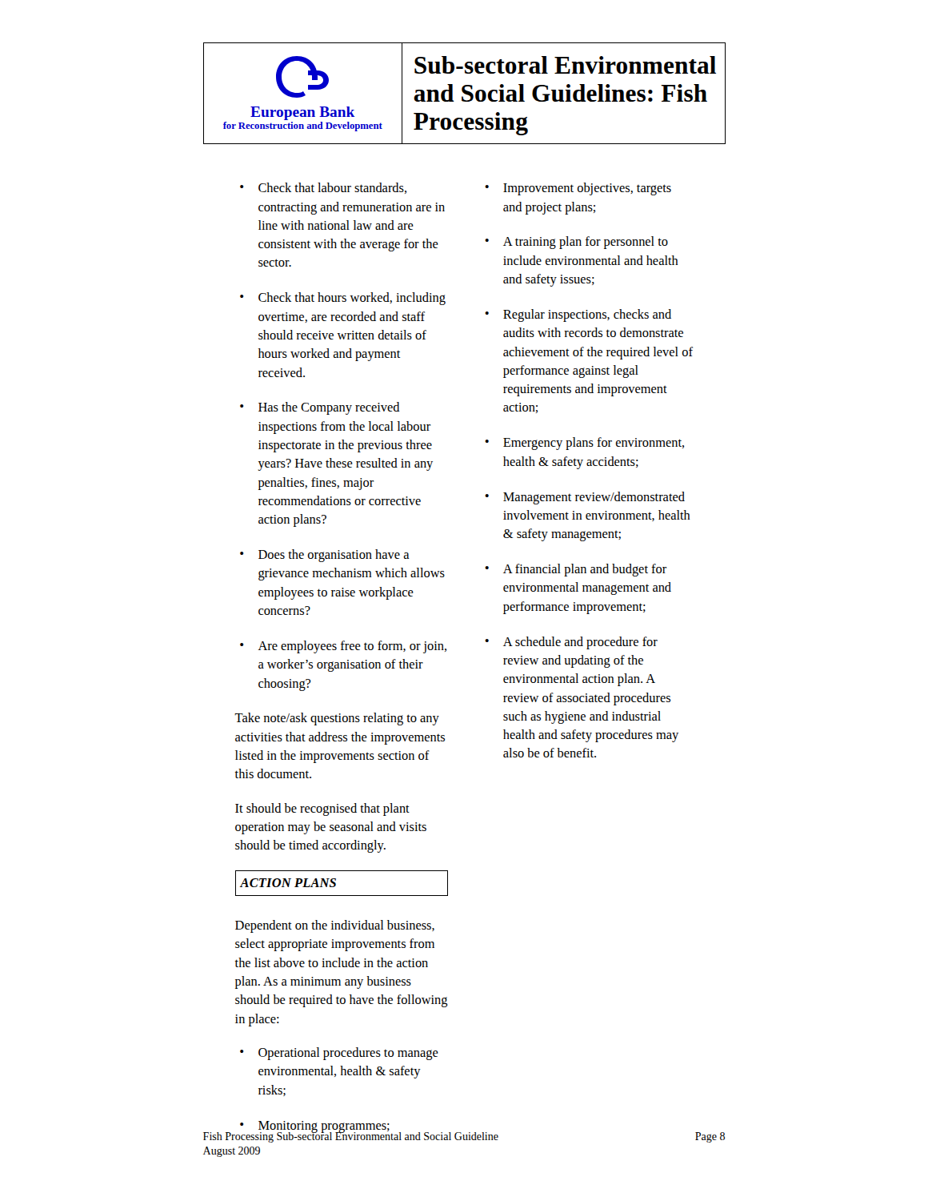European Bank
for Reconstruction and Development
Sub-sectoral Environmental and Social Guidelines: Fish Processing
Check that labour standards, contracting and remuneration are in line with national law and are consistent with the average for the sector.
Check that hours worked, including overtime, are recorded and staff should receive written details of hours worked and payment received.
Has the Company received inspections from the local labour inspectorate in the previous three years? Have these resulted in any penalties, fines, major recommendations or corrective action plans?
Does the organisation have a grievance mechanism which allows employees to raise workplace concerns?
Are employees free to form, or join, a worker’s organisation of their choosing?
Take note/ask questions relating to any activities that address the improvements listed in the improvements section of this document.
It should be recognised that plant operation may be seasonal and visits should be timed accordingly.
ACTION PLANS
Dependent on the individual business, select appropriate improvements from the list above to include in the action plan. As a minimum any business should be required to have the following in place:
Operational procedures to manage environmental, health & safety risks;
Monitoring programmes;
Improvement objectives, targets and project plans;
A training plan for personnel to include environmental and health and safety issues;
Regular inspections, checks and audits with records to demonstrate achievement of the required level of performance against legal requirements and improvement action;
Emergency plans for environment, health & safety accidents;
Management review/demonstrated involvement in environment, health & safety management;
A financial plan and budget for environmental management and performance improvement;
A schedule and procedure for review and updating of the environmental action plan. A review of associated procedures such as hygiene and industrial health and safety procedures may also be of benefit.
Fish Processing Sub-sectoral Environmental and Social Guideline
August 2009
Page 8